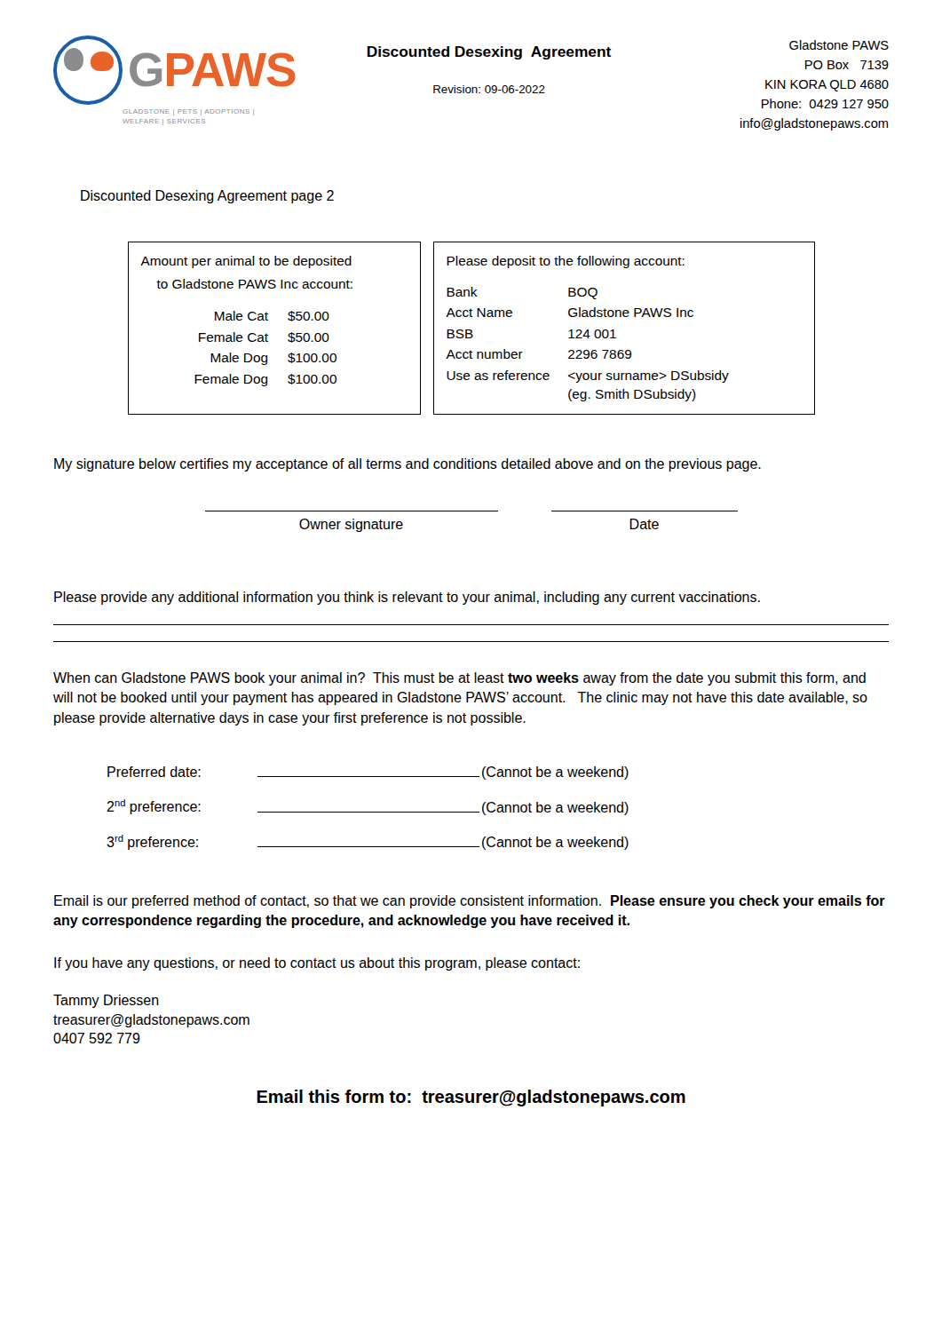GPAWS
GLADSTONE | PETS | ADOPTIONS | WELFARE | SERVICES
Discounted Desexing Agreement
Revision: 09-06-2022
Gladstone PAWS
PO Box 7139
KIN KORA QLD 4680
Phone: 0429 127 950
info@gladstonepaws.com
Discounted Desexing Agreement page 2
Amount per animal to be deposited
to Gladstone PAWS Inc account:
| Male Cat | $50.00 |
| Female Cat | $50.00 |
| Male Dog | $100.00 |
| Female Dog | $100.00 |
Please deposit to the following account:
| Bank | BOQ |
| Acct Name | Gladstone PAWS Inc |
| BSB | 124 001 |
| Acct number | 2296 7869 |
| Use as reference | <your surname> DSubsidy (eg. Smith DSubsidy) |
My signature below certifies my acceptance of all terms and conditions detailed above and on the previous page.
Owner signature Date
Please provide any additional information you think is relevant to your animal, including any current vaccinations.
When can Gladstone PAWS book your animal in? This must be at least two weeks away from the date you submit this form, and will not be booked until your payment has appeared in Gladstone PAWS’ account. The clinic may not have this date available, so please provide alternative days in case your first preference is not possible.
| Preferred date: | (Cannot be a weekend) |
| 2 nd preference: | (Cannot be a weekend) |
| 3 rd preference: | (Cannot be a weekend) |
Email is our preferred method of contact, so that we can provide consistent information. Please ensure you check your emails for any correspondence regarding the procedure, and acknowledge you have received it.
If you have any questions, or need to contact us about this program, please contact:
Tammy Driessen
treasurer@gladstonepaws.com
0407 592 779
Email this form to: treasurer@gladstonepaws.com